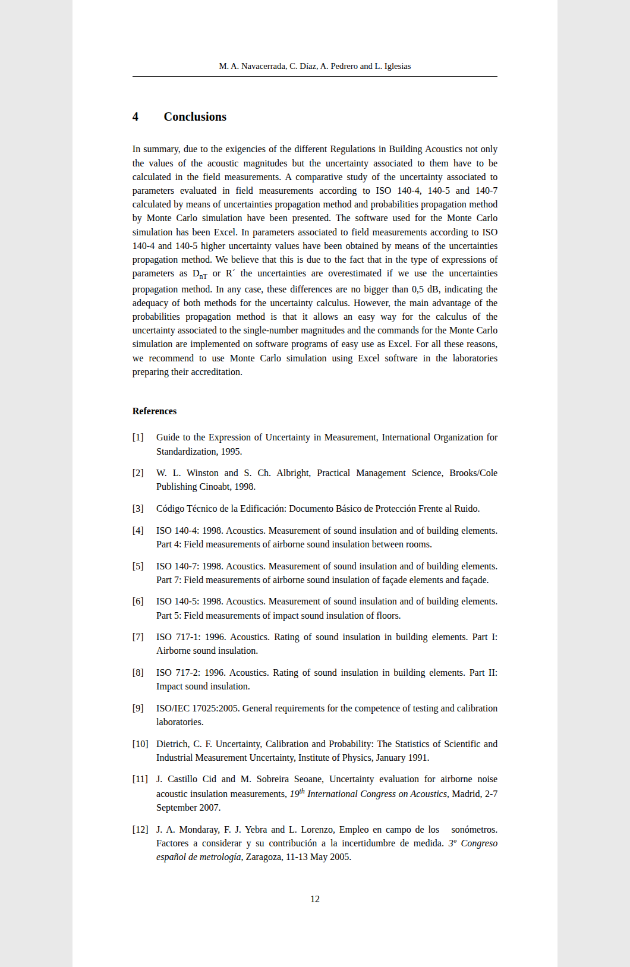M. A. Navacerrada, C. Díaz, A. Pedrero and L. Iglesias
4 Conclusions
In summary, due to the exigencies of the different Regulations in Building Acoustics not only the values of the acoustic magnitudes but the uncertainty associated to them have to be calculated in the field measurements. A comparative study of the uncertainty associated to parameters evaluated in field measurements according to ISO 140-4, 140-5 and 140-7 calculated by means of uncertainties propagation method and probabilities propagation method by Monte Carlo simulation have been presented. The software used for the Monte Carlo simulation has been Excel. In parameters associated to field measurements according to ISO 140-4 and 140-5 higher uncertainty values have been obtained by means of the uncertainties propagation method. We believe that this is due to the fact that in the type of expressions of parameters as DnT or R´ the uncertainties are overestimated if we use the uncertainties propagation method. In any case, these differences are no bigger than 0,5 dB, indicating the adequacy of both methods for the uncertainty calculus. However, the main advantage of the probabilities propagation method is that it allows an easy way for the calculus of the uncertainty associated to the single-number magnitudes and the commands for the Monte Carlo simulation are implemented on software programs of easy use as Excel. For all these reasons, we recommend to use Monte Carlo simulation using Excel software in the laboratories preparing their accreditation.
References
[1] Guide to the Expression of Uncertainty in Measurement, International Organization for Standardization, 1995.
[2] W. L. Winston and S. Ch. Albright, Practical Management Science, Brooks/Cole Publishing Cinoabt, 1998.
[3] Código Técnico de la Edificación: Documento Básico de Protección Frente al Ruido.
[4] ISO 140-4: 1998. Acoustics. Measurement of sound insulation and of building elements. Part 4: Field measurements of airborne sound insulation between rooms.
[5] ISO 140-7: 1998. Acoustics. Measurement of sound insulation and of building elements. Part 7: Field measurements of airborne sound insulation of façade elements and façade.
[6] ISO 140-5: 1998. Acoustics. Measurement of sound insulation and of building elements. Part 5: Field measurements of impact sound insulation of floors.
[7] ISO 717-1: 1996. Acoustics. Rating of sound insulation in building elements. Part I: Airborne sound insulation.
[8] ISO 717-2: 1996. Acoustics. Rating of sound insulation in building elements. Part II: Impact sound insulation.
[9] ISO/IEC 17025:2005. General requirements for the competence of testing and calibration laboratories.
[10] Dietrich, C. F. Uncertainty, Calibration and Probability: The Statistics of Scientific and Industrial Measurement Uncertainty, Institute of Physics, January 1991.
[11] J. Castillo Cid and M. Sobreira Seoane, Uncertainty evaluation for airborne noise acoustic insulation measurements, 19th International Congress on Acoustics, Madrid, 2-7 September 2007.
[12] J. A. Mondaray, F. J. Yebra and L. Lorenzo, Empleo en campo de los sonómetros. Factores a considerar y su contribución a la incertidumbre de medida. 3º Congreso español de metrología, Zaragoza, 11-13 May 2005.
12